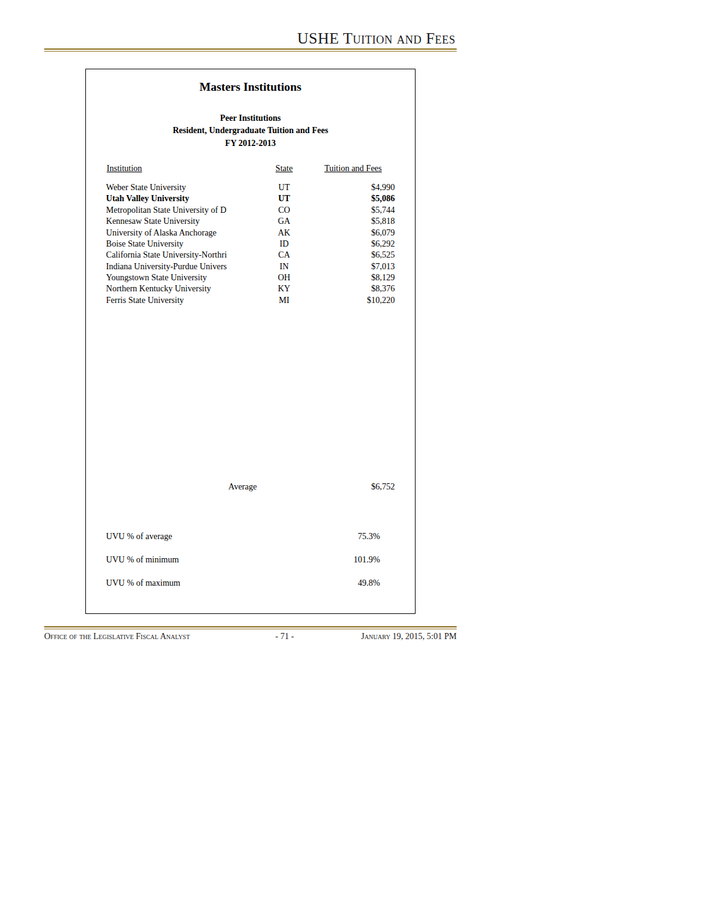USHE Tuition and Fees
Masters Institutions
Peer Institutions
Resident, Undergraduate Tuition and Fees
FY 2012-2013
| Institution | State | Tuition and Fees |
| --- | --- | --- |
| Weber State University | UT | $4,990 |
| Utah Valley University | UT | $5,086 |
| Metropolitan State University of D | CO | $5,744 |
| Kennesaw State University | GA | $5,818 |
| University of Alaska Anchorage | AK | $6,079 |
| Boise State University | ID | $6,292 |
| California State University-Northri | CA | $6,525 |
| Indiana University-Purdue Univers | IN | $7,013 |
| Youngstown State University | OH | $8,129 |
| Northern Kentucky University | KY | $8,376 |
| Ferris State University | MI | $10,220 |
| Average | | $6,752 |
| UVU % of average | 75.3% |
| UVU % of minimum | 101.9% |
| UVU % of maximum | 49.8% |
Office of the Legislative Fiscal Analyst - 71 - January 19, 2015, 5:01 PM